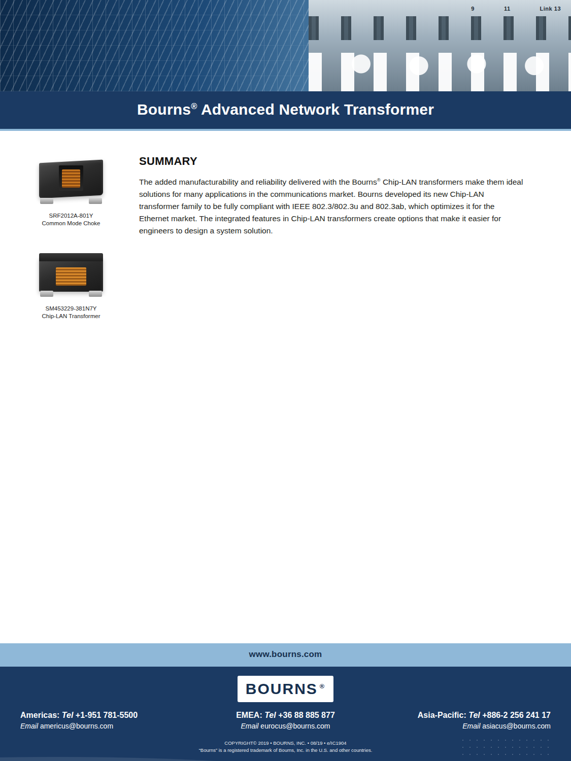911 Link 13
Bourns® Advanced Network Transformer
SRF2012A-801Y
Common Mode Choke
SM453229-381N7Y
Chip-LAN Transformer
SUMMARY
The added manufacturability and reliability delivered with the Bourns® Chip-LAN transformers make them ideal solutions for many applications in the communications market. Bourns developed its new Chip-LAN transformer family to be fully compliant with IEEE 802.3/802.3u and 802.3ab, which optimizes it for the Ethernet market. The integrated features in Chip-LAN transformers create options that make it easier for engineers to design a system solution.
www.bourns.com
BOURNS®
Americas: Tel +1-951 781-5500
Email americus@bourns.com
EMEA: Tel +36 88 885 877
Email eurocus@bourns.com
Asia-Pacific: Tel +886-2 256 241 17
Email asiacus@bourns.com
COPYRIGHT© 2019 • BOURNS, INC. • 08/19 • e/IC1904
“Bourns” is a registered trademark of Bourns, Inc. in the U.S. and other countries.